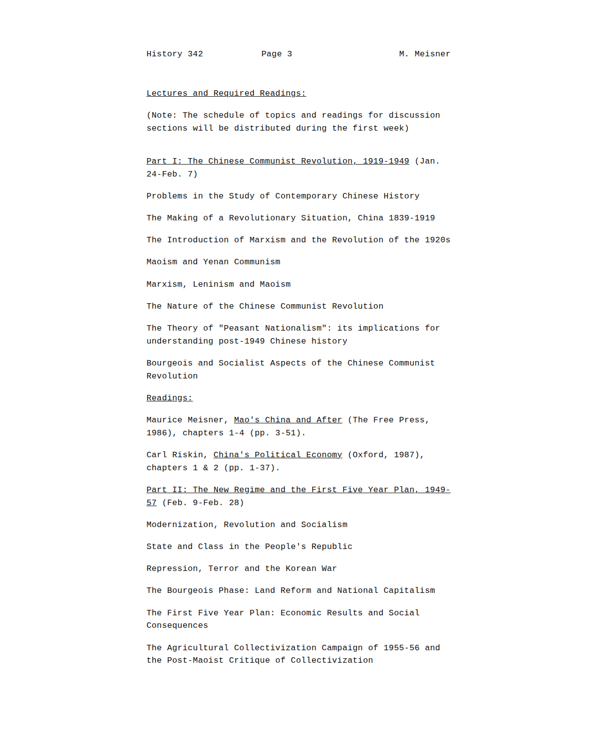History 342
Page 3
M. Meisner
Lectures and Required Readings:
(Note: The schedule of topics and readings for discussion sections will be distributed during the first week)
Part I: The Chinese Communist Revolution, 1919-1949 (Jan. 24-Feb. 7)
Problems in the Study of Contemporary Chinese History
The Making of a Revolutionary Situation, China 1839-1919
The Introduction of Marxism and the Revolution of the 1920s
Maoism and Yenan Communism
Marxism, Leninism and Maoism
The Nature of the Chinese Communist Revolution
The Theory of "Peasant Nationalism": its implications for understanding post-1949 Chinese history
Bourgeois and Socialist Aspects of the Chinese Communist Revolution
Readings:
Maurice Meisner, Mao's China and After (The Free Press, 1986), chapters 1-4 (pp. 3-51).
Carl Riskin, China's Political Economy (Oxford, 1987), chapters 1 & 2 (pp. 1-37).
Part II: The New Regime and the First Five Year Plan, 1949-57 (Feb. 9-Feb. 28)
Modernization, Revolution and Socialism
State and Class in the People's Republic
Repression, Terror and the Korean War
The Bourgeois Phase: Land Reform and National Capitalism
The First Five Year Plan: Economic Results and Social Consequences
The Agricultural Collectivization Campaign of 1955-56 and the Post-Maoist Critique of Collectivization